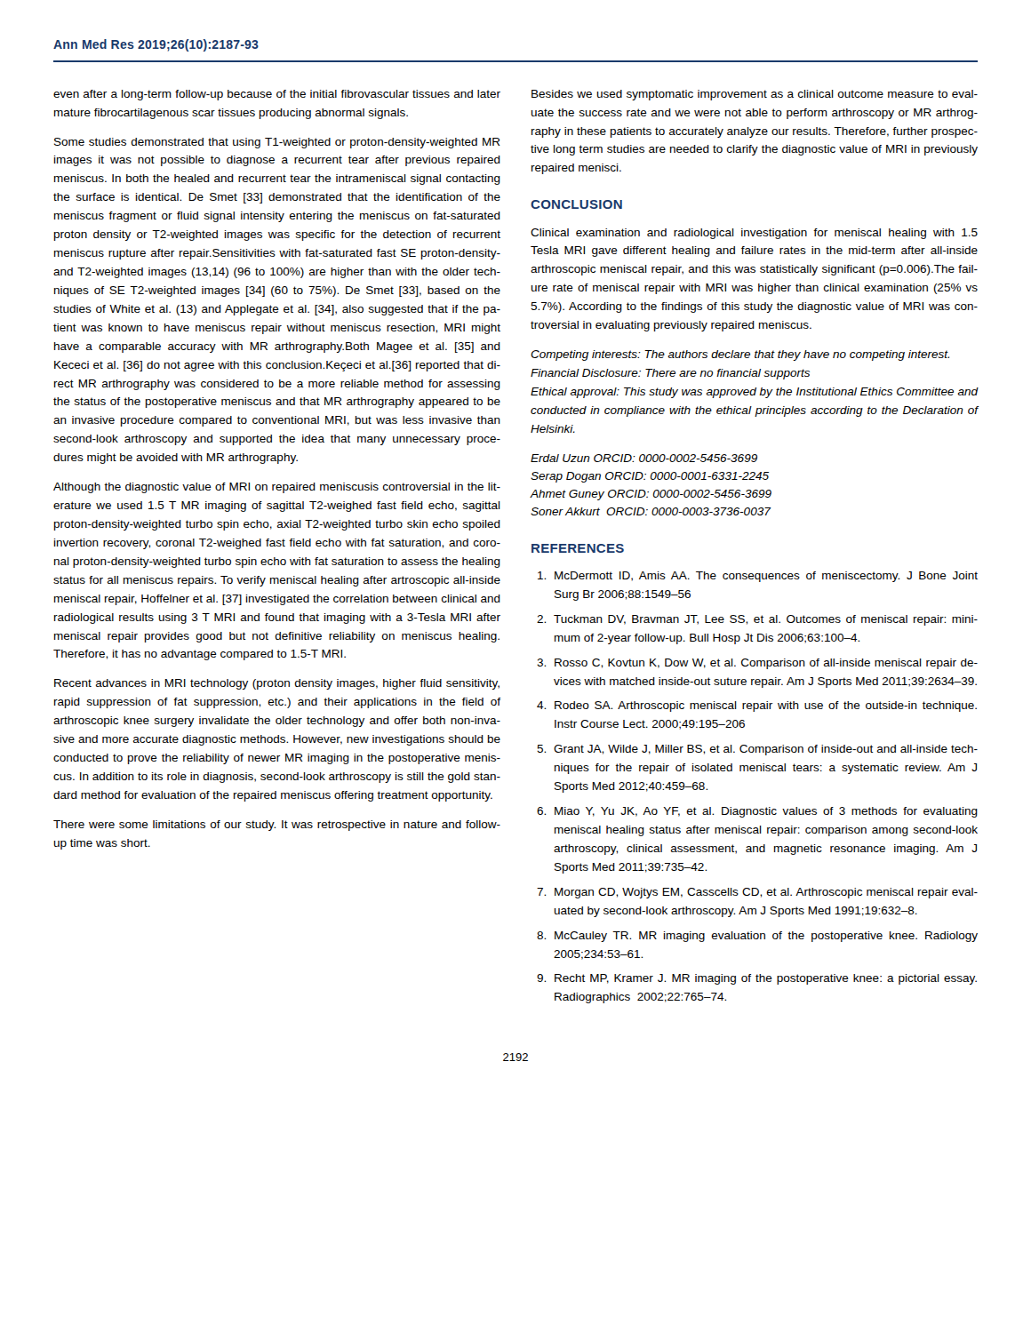Ann Med Res 2019;26(10):2187-93
even after a long-term follow-up because of the initial fibrovascular tissues and later mature fibrocartilagenous scar tissues producing abnormal signals.
Some studies demonstrated that using T1-weighted or proton-density-weighted MR images it was not possible to diagnose a recurrent tear after previous repaired meniscus. In both the healed and recurrent tear the intrameniscal signal contacting the surface is identical. De Smet [33] demonstrated that the identification of the meniscus fragment or fluid signal intensity entering the meniscus on fat-saturated proton density or T2-weighted images was specific for the detection of recurrent meniscus rupture after repair.Sensitivities with fat-saturated fast SE proton-density- and T2-weighted images (13,14) (96 to 100%) are higher than with the older techniques of SE T2-weighted images [34] (60 to 75%). De Smet [33], based on the studies of White et al. (13) and Applegate et al. [34], also suggested that if the patient was known to have meniscus repair without meniscus resection, MRI might have a comparable accuracy with MR arthrography.Both Magee et al. [35] and Kececi et al. [36] do not agree with this conclusion.Keçeci et al.[36] reported that direct MR arthrography was considered to be a more reliable method for assessing the status of the postoperative meniscus and that MR arthrography appeared to be an invasive procedure compared to conventional MRI, but was less invasive than second-look arthroscopy and supported the idea that many unnecessary procedures might be avoided with MR arthrography.
Although the diagnostic value of MRI on repaired meniscusis controversial in the literature we used 1.5 T MR imaging of sagittal T2-weighed fast field echo, sagittal proton-density-weighted turbo spin echo, axial T2-weighted turbo skin echo spoiled invertion recovery, coronal T2-weighed fast field echo with fat saturation, and coronal proton-density-weighted turbo spin echo with fat saturation to assess the healing status for all meniscus repairs. To verify meniscal healing after artroscopic all-inside meniscal repair, Hoffelner et al. [37] investigated the correlation between clinical and radiological results using 3 T MRI and found that imaging with a 3-Tesla MRI after meniscal repair provides good but not definitive reliability on meniscus healing. Therefore, it has no advantage compared to 1.5-T MRI.
Recent advances in MRI technology (proton density images, higher fluid sensitivity, rapid suppression of fat suppression, etc.) and their applications in the field of arthroscopic knee surgery invalidate the older technology and offer both non-invasive and more accurate diagnostic methods. However, new investigations should be conducted to prove the reliability of newer MR imaging in the postoperative meniscus. In addition to its role in diagnosis, second-look arthroscopy is still the gold standard method for evaluation of the repaired meniscus offering treatment opportunity.
There were some limitations of our study. It was retrospective in nature and follow-up time was short.
Besides we used symptomatic improvement as a clinical outcome measure to evaluate the success rate and we were not able to perform arthroscopy or MR arthrography in these patients to accurately analyze our results. Therefore, further prospective long term studies are needed to clarify the diagnostic value of MRI in previously repaired menisci.
CONCLUSION
Clinical examination and radiological investigation for meniscal healing with 1.5 Tesla MRI gave different healing and failure rates in the mid-term after all-inside arthroscopic meniscal repair, and this was statistically significant (p=0.006).The failure rate of meniscal repair with MRI was higher than clinical examination (25% vs 5.7%). According to the findings of this study the diagnostic value of MRI was controversial in evaluating previously repaired meniscus.
Competing interests: The authors declare that they have no competing interest.
Financial Disclosure: There are no financial supports
Ethical approval: This study was approved by the Institutional Ethics Committee and conducted in compliance with the ethical principles according to the Declaration of Helsinki.
Erdal Uzun ORCID: 0000-0002-5456-3699
Serap Dogan ORCID: 0000-0001-6331-2245
Ahmet Guney ORCID: 0000-0002-5456-3699
Soner Akkurt ORCID: 0000-0003-3736-0037
REFERENCES
McDermott ID, Amis AA. The consequences of meniscectomy. J Bone Joint Surg Br 2006;88:1549–56
Tuckman DV, Bravman JT, Lee SS, et al. Outcomes of meniscal repair: minimum of 2-year follow-up. Bull Hosp Jt Dis 2006;63:100–4.
Rosso C, Kovtun K, Dow W, et al. Comparison of all-inside meniscal repair devices with matched inside-out suture repair. Am J Sports Med 2011;39:2634–39.
Rodeo SA. Arthroscopic meniscal repair with use of the outside-in technique. Instr Course Lect. 2000;49:195–206
Grant JA, Wilde J, Miller BS, et al. Comparison of inside-out and all-inside techniques for the repair of isolated meniscal tears: a systematic review. Am J Sports Med 2012;40:459–68.
Miao Y, Yu JK, Ao YF, et al. Diagnostic values of 3 methods for evaluating meniscal healing status after meniscal repair: comparison among second-look arthroscopy, clinical assessment, and magnetic resonance imaging. Am J Sports Med 2011;39:735–42.
Morgan CD, Wojtys EM, Casscells CD, et al. Arthroscopic meniscal repair evaluated by second-look arthroscopy. Am J Sports Med 1991;19:632–8.
McCauley TR. MR imaging evaluation of the postoperative knee. Radiology 2005;234:53–61.
Recht MP, Kramer J. MR imaging of the postoperative knee: a pictorial essay. Radiographics 2002;22:765–74.
2192